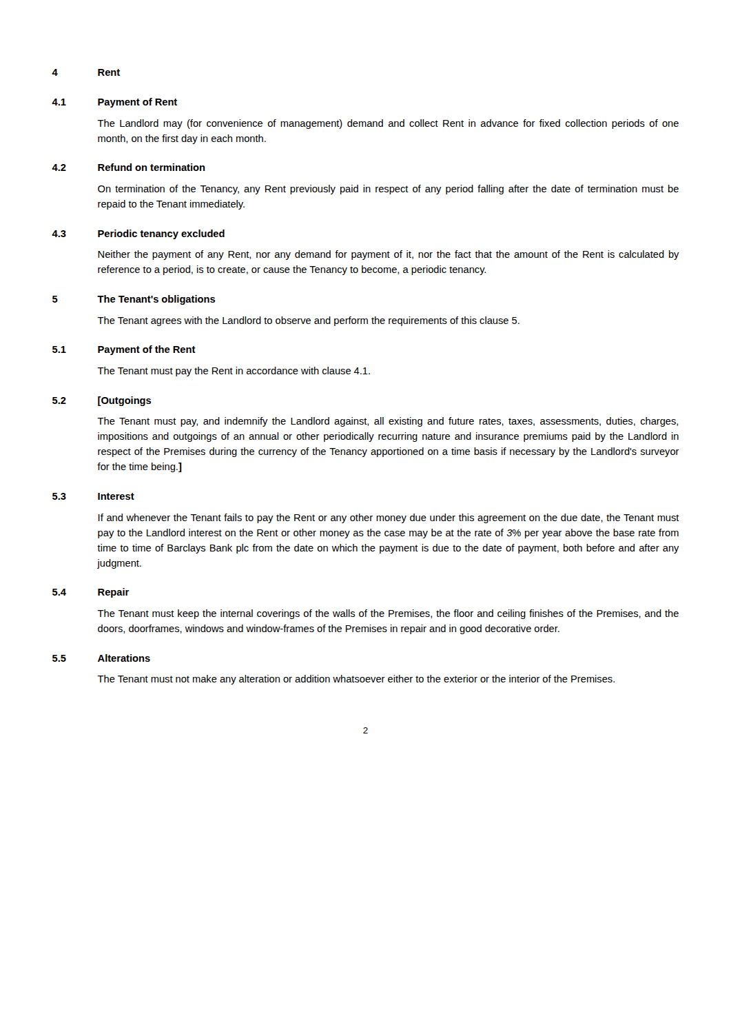4
Rent
4.1
Payment of Rent
The Landlord may (for convenience of management) demand and collect Rent in advance for fixed collection periods of one month, on the first day in each month.
4.2
Refund on termination
On termination of the Tenancy, any Rent previously paid in respect of any period falling after the date of termination must be repaid to the Tenant immediately.
4.3
Periodic tenancy excluded
Neither the payment of any Rent, nor any demand for payment of it, nor the fact that the amount of the Rent is calculated by reference to a period, is to create, or cause the Tenancy to become, a periodic tenancy.
5
The Tenant's obligations
The Tenant agrees with the Landlord to observe and perform the requirements of this clause 5.
5.1
Payment of the Rent
The Tenant must pay the Rent in accordance with clause 4.1.
5.2
[Outgoings
The Tenant must pay, and indemnify the Landlord against, all existing and future rates, taxes, assessments, duties, charges, impositions and outgoings of an annual or other periodically recurring nature and insurance premiums paid by the Landlord in respect of the Premises during the currency of the Tenancy apportioned on a time basis if necessary by the Landlord's surveyor for the time being.]
5.3
Interest
If and whenever the Tenant fails to pay the Rent or any other money due under this agreement on the due date, the Tenant must pay to the Landlord interest on the Rent or other money as the case may be at the rate of 3% per year above the base rate from time to time of Barclays Bank plc from the date on which the payment is due to the date of payment, both before and after any judgment.
5.4
Repair
The Tenant must keep the internal coverings of the walls of the Premises, the floor and ceiling finishes of the Premises, and the doors, doorframes, windows and window-frames of the Premises in repair and in good decorative order.
5.5
Alterations
The Tenant must not make any alteration or addition whatsoever either to the exterior or the interior of the Premises.
2